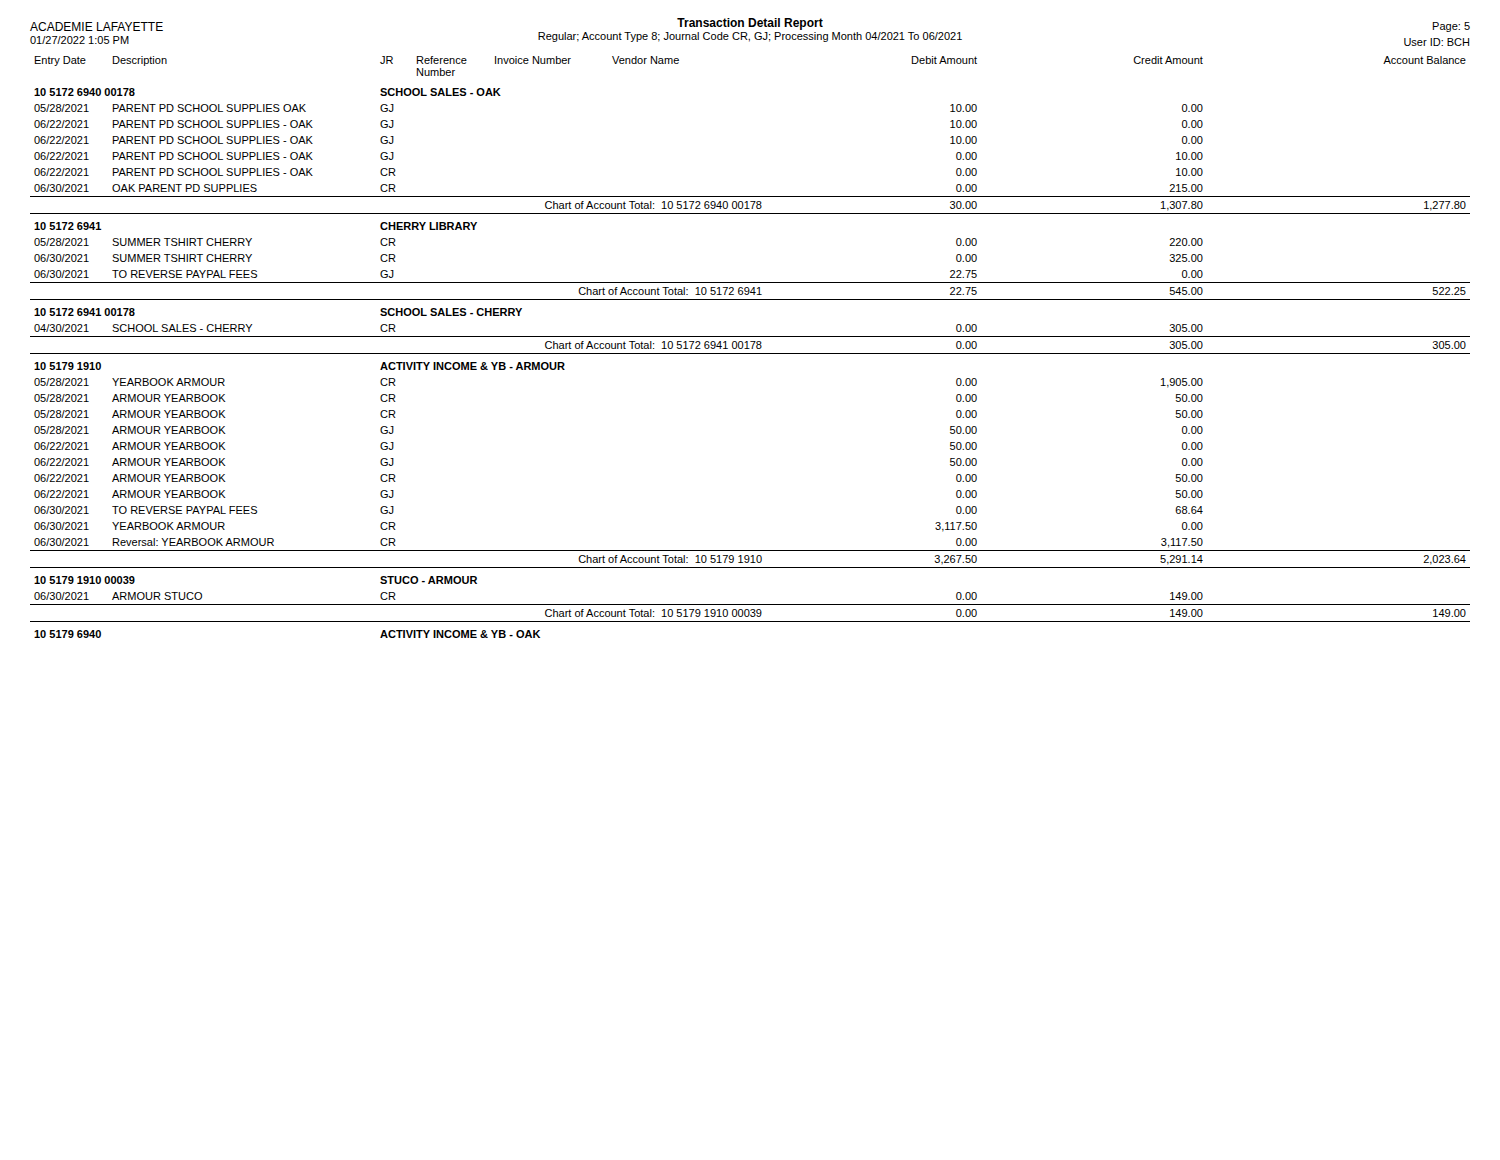ACADEMIE LAFAYETTE
01/27/2022 1:05 PM
Transaction Detail Report
Regular; Account Type 8; Journal Code CR, GJ; Processing Month 04/2021 To 06/2021
Page: 5
User ID: BCH
| Entry Date | Description | JR | Reference Number | Invoice Number | Vendor Name | Debit Amount | Credit Amount | Account Balance |
| --- | --- | --- | --- | --- | --- | --- | --- | --- |
| 10 5172 6940 00178 | SCHOOL SALES - OAK |
| 05/28/2021 | PARENT PD SCHOOL SUPPLIES OAK | GJ | | | | 10.00 | 0.00 | |
| 06/22/2021 | PARENT PD SCHOOL SUPPLIES - OAK | GJ | | | | 10.00 | 0.00 | |
| 06/22/2021 | PARENT PD SCHOOL SUPPLIES - OAK | GJ | | | | 10.00 | 0.00 | |
| 06/22/2021 | PARENT PD SCHOOL SUPPLIES - OAK | GJ | | | | 0.00 | 10.00 | |
| 06/22/2021 | PARENT PD SCHOOL SUPPLIES - OAK | CR | | | | 0.00 | 10.00 | |
| 06/30/2021 | OAK PARENT PD SUPPLIES | CR | | | | 0.00 | 215.00 | |
| | Chart of Account Total: 10 5172 6940 00178 | 30.00 | 1,307.80 | 1,277.80 |
| 10 5172 6941 | CHERRY LIBRARY |
| 05/28/2021 | SUMMER TSHIRT CHERRY | CR | | | | 0.00 | 220.00 | |
| 06/30/2021 | SUMMER TSHIRT CHERRY | CR | | | | 0.00 | 325.00 | |
| 06/30/2021 | TO REVERSE PAYPAL FEES | GJ | | | | 22.75 | 0.00 | |
| | Chart of Account Total: 10 5172 6941 | 22.75 | 545.00 | 522.25 |
| 10 5172 6941 00178 | SCHOOL SALES - CHERRY |
| 04/30/2021 | SCHOOL SALES - CHERRY | CR | | | | 0.00 | 305.00 | |
| | Chart of Account Total: 10 5172 6941 00178 | 0.00 | 305.00 | 305.00 |
| 10 5179 1910 | ACTIVITY INCOME & YB - ARMOUR |
| 05/28/2021 | YEARBOOK ARMOUR | CR | | | | 0.00 | 1,905.00 | |
| 05/28/2021 | ARMOUR YEARBOOK | CR | | | | 0.00 | 50.00 | |
| 05/28/2021 | ARMOUR YEARBOOK | CR | | | | 0.00 | 50.00 | |
| 05/28/2021 | ARMOUR YEARBOOK | GJ | | | | 50.00 | 0.00 | |
| 06/22/2021 | ARMOUR YEARBOOK | GJ | | | | 50.00 | 0.00 | |
| 06/22/2021 | ARMOUR YEARBOOK | GJ | | | | 50.00 | 0.00 | |
| 06/22/2021 | ARMOUR YEARBOOK | CR | | | | 0.00 | 50.00 | |
| 06/22/2021 | ARMOUR YEARBOOK | GJ | | | | 0.00 | 50.00 | |
| 06/30/2021 | TO REVERSE PAYPAL FEES | GJ | | | | 0.00 | 68.64 | |
| 06/30/2021 | YEARBOOK ARMOUR | CR | | | | 3,117.50 | 0.00 | |
| 06/30/2021 | Reversal: YEARBOOK ARMOUR | CR | | | | 0.00 | 3,117.50 | |
| | Chart of Account Total: 10 5179 1910 | 3,267.50 | 5,291.14 | 2,023.64 |
| 10 5179 1910 00039 | STUCO - ARMOUR |
| 06/30/2021 | ARMOUR STUCO | CR | | | | 0.00 | 149.00 | |
| | Chart of Account Total: 10 5179 1910 00039 | 0.00 | 149.00 | 149.00 |
| 10 5179 6940 | ACTIVITY INCOME & YB - OAK |